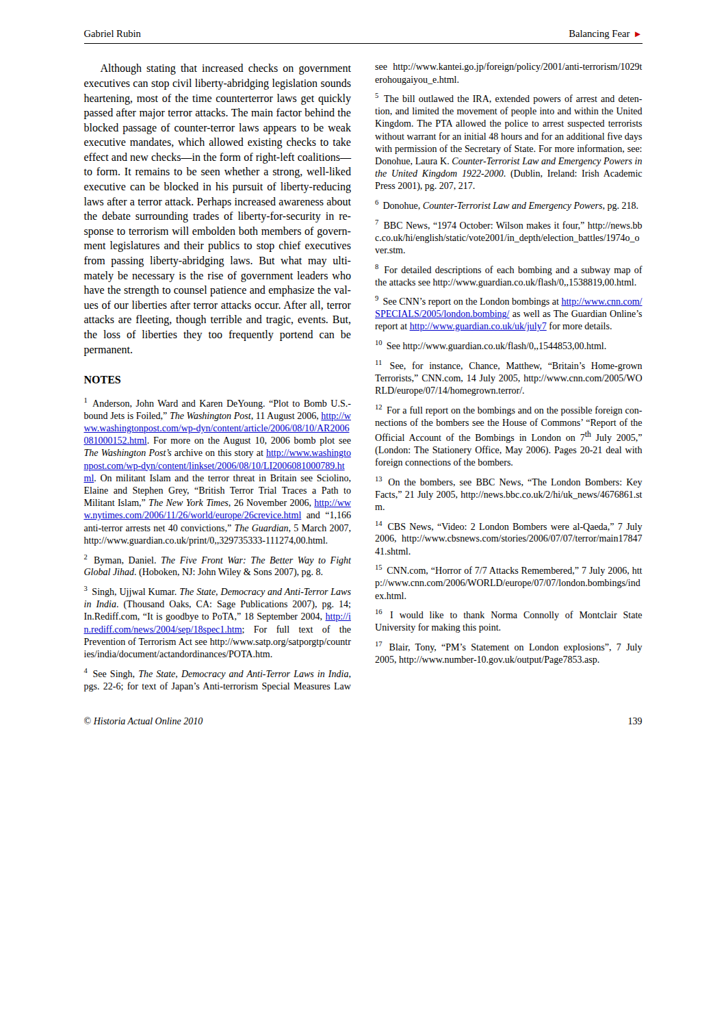Gabriel Rubin
Balancing Fear ►
Although stating that increased checks on government executives can stop civil liberty-abridging legislation sounds heartening, most of the time counterterror laws get quickly passed after major terror attacks. The main factor behind the blocked passage of counter-terror laws appears to be weak executive mandates, which allowed existing checks to take effect and new checks—in the form of right-left coalitions—to form. It remains to be seen whether a strong, well-liked executive can be blocked in his pursuit of liberty-reducing laws after a terror attack. Perhaps increased awareness about the debate surrounding trades of liberty-for-security in response to terrorism will embolden both members of government legislatures and their publics to stop chief executives from passing liberty-abridging laws. But what may ultimately be necessary is the rise of government leaders who have the strength to counsel patience and emphasize the values of our liberties after terror attacks occur. After all, terror attacks are fleeting, though terrible and tragic, events. But, the loss of liberties they too frequently portend can be permanent.
NOTES
1 Anderson, John Ward and Karen DeYoung. “Plot to Bomb U.S.-bound Jets is Foiled,” The Washington Post, 11 August 2006, http://www.washingtonpost.com/wp-dyn/content/article/2006/08/10/AR2006081000152.html. For more on the August 10, 2006 bomb plot see The Washington Post’s archive on this story at http://www.washingtonpost.com/wp-dyn/content/linkset/2006/08/10/LI2006081000789.html. On militant Islam and the terror threat in Britain see Sciolino, Elaine and Stephen Grey, “British Terror Trial Traces a Path to Militant Islam,” The New York Times, 26 November 2006, http://www.nytimes.com/2006/11/26/world/europe/26crevice.html and “1,166 anti-terror arrests net 40 convictions,” The Guardian, 5 March 2007, http://www.guardian.co.uk/print/0,,329735333-111274,00.html.
2 Byman, Daniel. The Five Front War: The Better Way to Fight Global Jihad. (Hoboken, NJ: John Wiley & Sons 2007), pg. 8.
3 Singh, Ujjwal Kumar. The State, Democracy and Anti-Terror Laws in India. (Thousand Oaks, CA: Sage Publications 2007), pg. 14; In.Rediff.com, “It is goodbye to PoTA,” 18 September 2004, http://in.rediff.com/news/2004/sep/18spec1.htm; For full text of the Prevention of Terrorism Act see http://www.satp.org/satporgtp/countries/india/document/actandordinances/POTA.htm.
4 See Singh, The State, Democracy and Anti-Terror Laws in India, pgs. 22-6; for text of Japan’s Anti-terrorism Special Measures Law see http://www.kantei.go.jp/foreign/policy/2001/anti-terrorism/1029terohougaiyou_e.html.
5 The bill outlawed the IRA, extended powers of arrest and detention, and limited the movement of people into and within the United Kingdom. The PTA allowed the police to arrest suspected terrorists without warrant for an initial 48 hours and for an additional five days with permission of the Secretary of State. For more information, see: Donohue, Laura K. Counter-Terrorist Law and Emergency Powers in the United Kingdom 1922-2000. (Dublin, Ireland: Irish Academic Press 2001), pg. 207, 217.
6 Donohue, Counter-Terrorist Law and Emergency Powers, pg. 218.
7 BBC News, “1974 October: Wilson makes it four,” http://news.bbc.co.uk/hi/english/static/vote2001/in_depth/election_battles/1974o_over.stm.
8 For detailed descriptions of each bombing and a subway map of the attacks see http://www.guardian.co.uk/flash/0,,1538819,00.html.
9 See CNN’s report on the London bombings at http://www.cnn.com/SPECIALS/2005/london.bombing/ as well as The Guardian Online’s report at http://www.guardian.co.uk/uk/july7 for more details.
10 See http://www.guardian.co.uk/flash/0,,1544853,00.html.
11 See, for instance, Chance, Matthew, “Britain’s Home-grown Terrorists,” CNN.com, 14 July 2005, http://www.cnn.com/2005/WORLD/europe/07/14/homegrown.terror/.
12 For a full report on the bombings and on the possible foreign connections of the bombers see the House of Commons’ “Report of the Official Account of the Bombings in London on 7th July 2005,” (London: The Stationery Office, May 2006). Pages 20-21 deal with foreign connections of the bombers.
13 On the bombers, see BBC News, “The London Bombers: Key Facts,” 21 July 2005, http://news.bbc.co.uk/2/hi/uk_news/4676861.stm.
14 CBS News, “Video: 2 London Bombers were al-Qaeda,” 7 July 2006, http://www.cbsnews.com/stories/2006/07/07/terror/main1784741.shtml.
15 CNN.com, “Horror of 7/7 Attacks Remembered,” 7 July 2006, http://www.cnn.com/2006/WORLD/europe/07/07/london.bombings/index.html.
16 I would like to thank Norma Connolly of Montclair State University for making this point.
17 Blair, Tony, “PM’s Statement on London explosions”, 7 July 2005, http://www.number-10.gov.uk/output/Page7853.asp.
© Historia Actual Online 2010
139